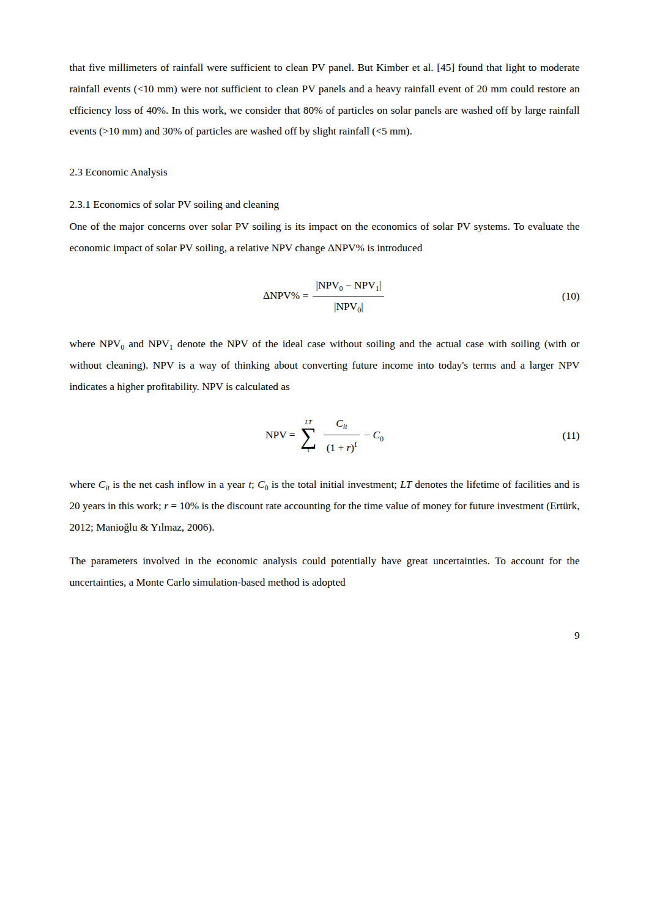that five millimeters of rainfall were sufficient to clean PV panel. But Kimber et al. [45] found that light to moderate rainfall events (<10 mm) were not sufficient to clean PV panels and a heavy rainfall event of 20 mm could restore an efficiency loss of 40%. In this work, we consider that 80% of particles on solar panels are washed off by large rainfall events (>10 mm) and 30% of particles are washed off by slight rainfall (<5 mm).
2.3 Economic Analysis
2.3.1 Economics of solar PV soiling and cleaning
One of the major concerns over solar PV soiling is its impact on the economics of solar PV systems. To evaluate the economic impact of solar PV soiling, a relative NPV change ΔNPV% is introduced
ΔNPV% = |NPV0 − NPV1| |NPV0|
(10)
where NPV0 and NPV1 denote the NPV of the ideal case without soiling and the actual case with soiling (with or without cleaning). NPV is a way of thinking about converting future income into today's terms and a larger NPV indicates a higher profitability. NPV is calculated as
NPV = LT ∑ t Cit (1 + r)t − C0
(11)
where Cit is the net cash inflow in a year t; C0 is the total initial investment; LT denotes the lifetime of facilities and is 20 years in this work; r = 10% is the discount rate accounting for the time value of money for future investment (Ertürk, 2012; Manioğlu & Yılmaz, 2006).
The parameters involved in the economic analysis could potentially have great uncertainties. To account for the uncertainties, a Monte Carlo simulation-based method is adopted
9